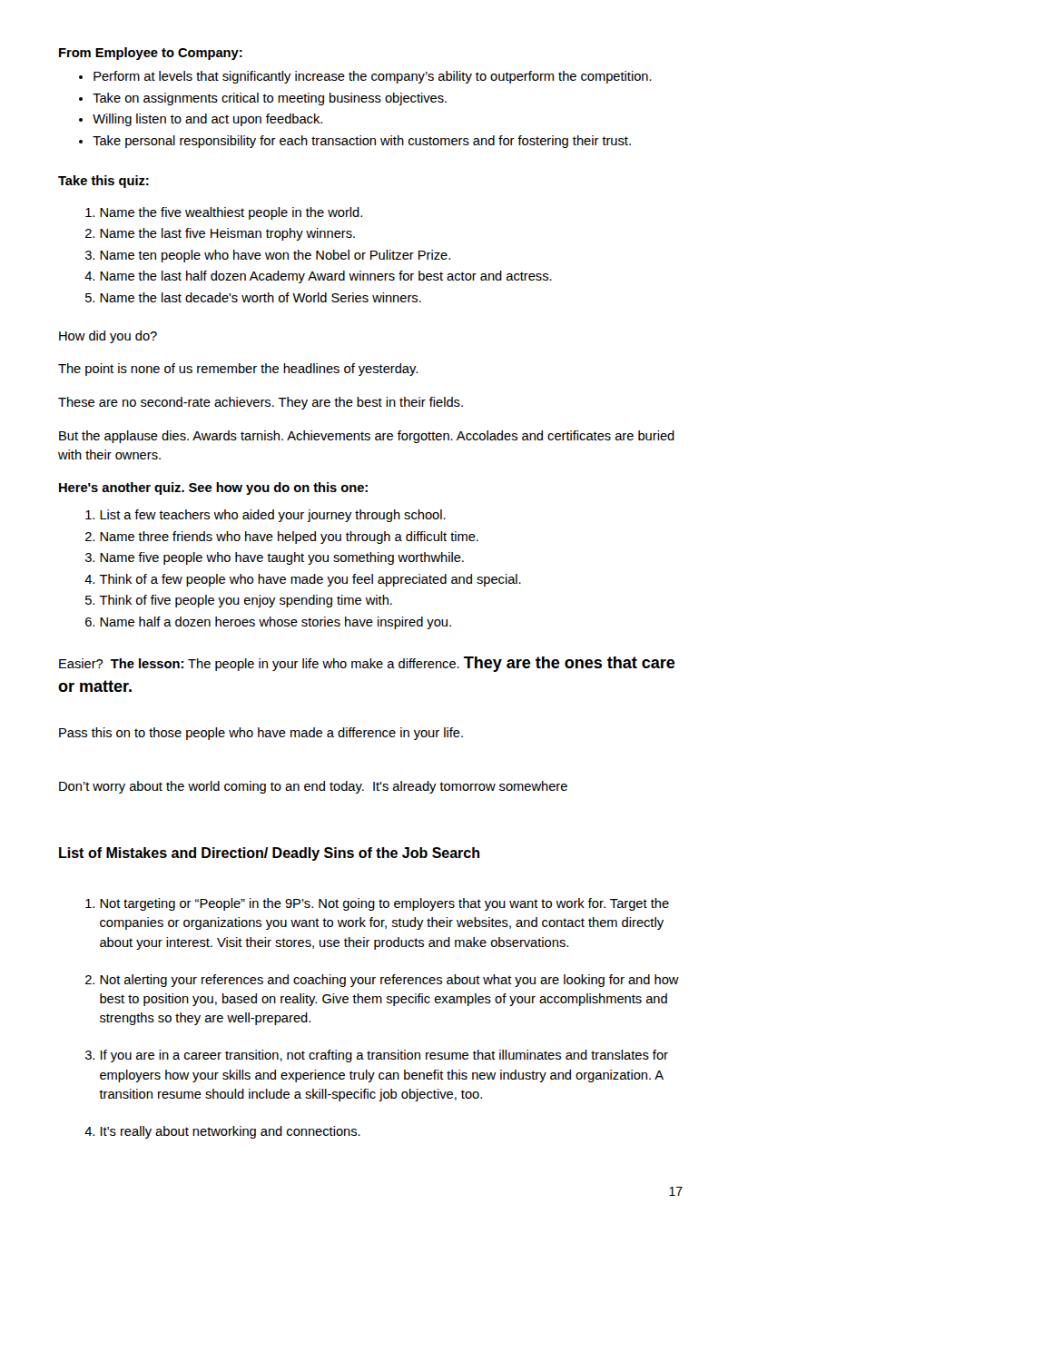From Employee to Company:
Perform at levels that significantly increase the company’s ability to outperform the competition.
Take on assignments critical to meeting business objectives.
Willing listen to and act upon feedback.
Take personal responsibility for each transaction with customers and for fostering their trust.
Take this quiz:
Name the five wealthiest people in the world.
Name the last five Heisman trophy winners.
Name ten people who have won the Nobel or Pulitzer Prize.
Name the last half dozen Academy Award winners for best actor and actress.
Name the last decade's worth of World Series winners.
How did you do?
The point is none of us remember the headlines of yesterday.
These are no second-rate achievers. They are the best in their fields.
But the applause dies. Awards tarnish. Achievements are forgotten. Accolades and certificates are buried with their owners.
Here's another quiz. See how you do on this one:
List a few teachers who aided your journey through school.
Name three friends who have helped you through a difficult time.
Name five people who have taught you something worthwhile.
Think of a few people who have made you feel appreciated and special.
Think of five people you enjoy spending time with.
Name half a dozen heroes whose stories have inspired you.
Easier? The lesson: The people in your life who make a difference. They are the ones that care or matter.
Pass this on to those people who have made a difference in your life.
Don’t worry about the world coming to an end today. It's already tomorrow somewhere
List of Mistakes and Direction/ Deadly Sins of the Job Search
Not targeting or “People” in the 9P’s. Not going to employers that you want to work for. Target the companies or organizations you want to work for, study their websites, and contact them directly about your interest. Visit their stores, use their products and make observations.
Not alerting your references and coaching your references about what you are looking for and how best to position you, based on reality. Give them specific examples of your accomplishments and strengths so they are well-prepared.
If you are in a career transition, not crafting a transition resume that illuminates and translates for employers how your skills and experience truly can benefit this new industry and organization. A transition resume should include a skill-specific job objective, too.
It’s really about networking and connections.
17